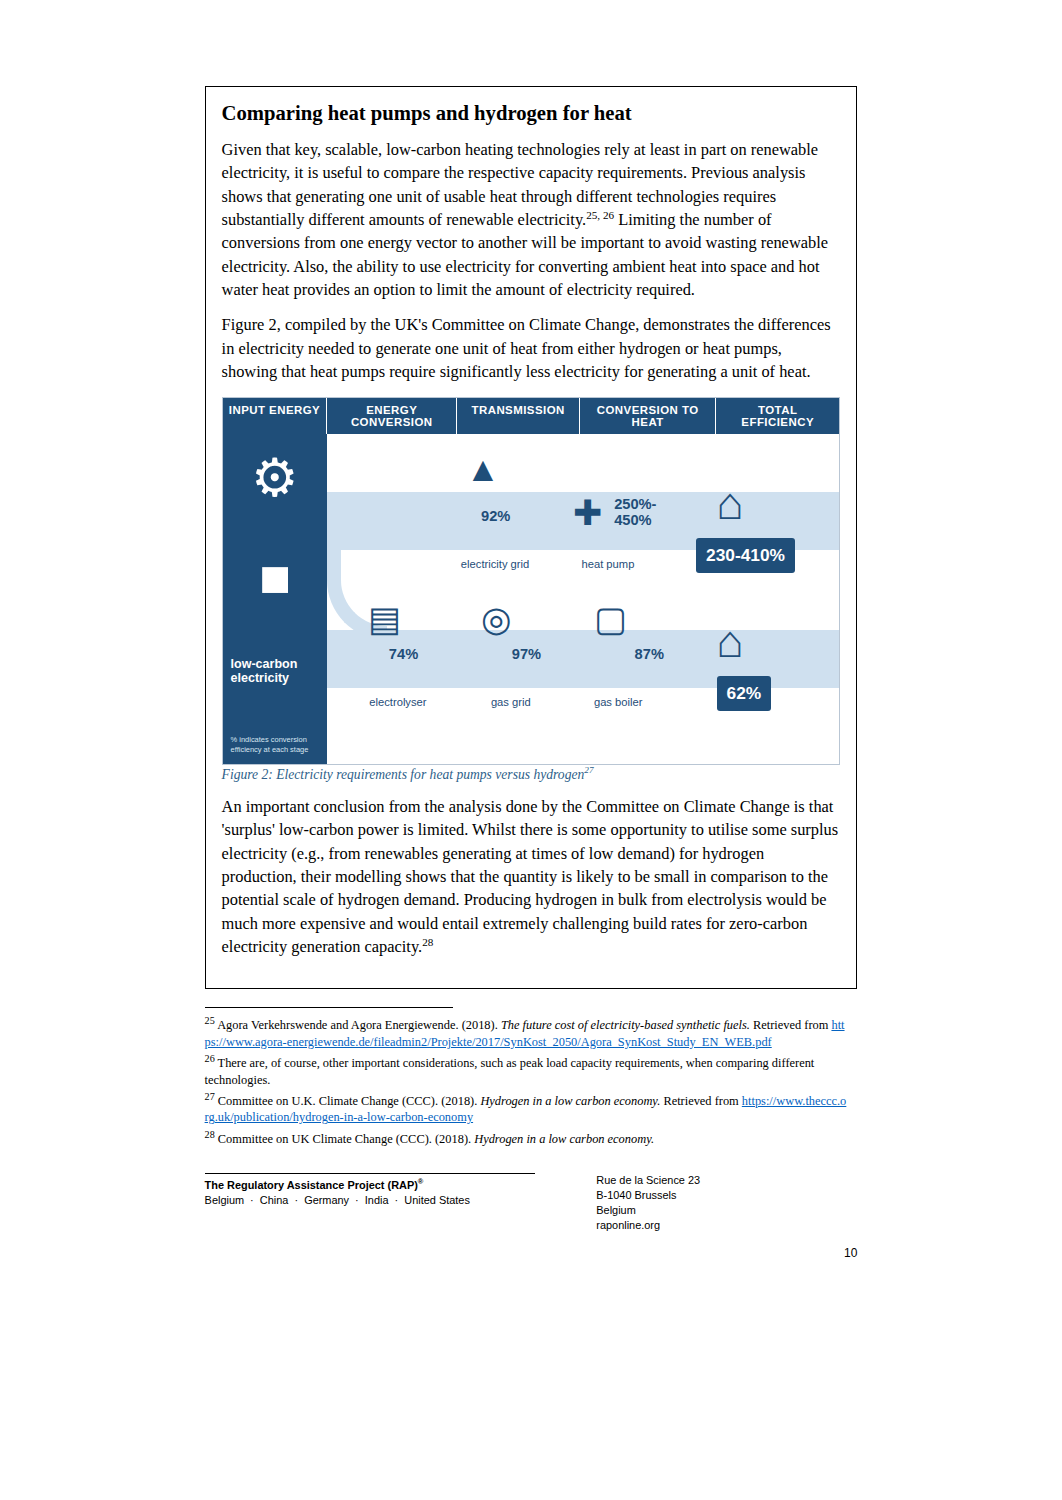Comparing heat pumps and hydrogen for heat
Given that key, scalable, low-carbon heating technologies rely at least in part on renewable electricity, it is useful to compare the respective capacity requirements. Previous analysis shows that generating one unit of usable heat through different technologies requires substantially different amounts of renewable electricity.25, 26 Limiting the number of conversions from one energy vector to another will be important to avoid wasting renewable electricity. Also, the ability to use electricity for converting ambient heat into space and hot water heat provides an option to limit the amount of electricity required.
Figure 2, compiled by the UK's Committee on Climate Change, demonstrates the differences in electricity needed to generate one unit of heat from either hydrogen or heat pumps, showing that heat pumps require significantly less electricity for generating a unit of heat.
INPUT ENERGY
ENERGY CONVERSION
TRANSMISSION
CONVERSION TO HEAT
TOTAL EFFICIENCY
⚙
■
low-carbon
electricity
% indicates conversion
efficiency at each stage
92% ▲ electricity grid 250%-
450% ✚ heat pump ⌂
230-410%
74% ▤ electrolyser 97% ◎ gas grid 87% ▢ gas boiler ⌂
62%
Figure 2: Electricity requirements for heat pumps versus hydrogen27
An important conclusion from the analysis done by the Committee on Climate Change is that 'surplus' low-carbon power is limited. Whilst there is some opportunity to utilise some surplus electricity (e.g., from renewables generating at times of low demand) for hydrogen production, their modelling shows that the quantity is likely to be small in comparison to the potential scale of hydrogen demand. Producing hydrogen in bulk from electrolysis would be much more expensive and would entail extremely challenging build rates for zero-carbon electricity generation capacity.28
25 Agora Verkehrswende and Agora Energiewende. (2018). The future cost of electricity-based synthetic fuels. Retrieved from https://www.agora-energiewende.de/fileadmin2/Projekte/2017/SynKost_2050/Agora_SynKost_Study_EN_WEB.pdf
26 There are, of course, other important considerations, such as peak load capacity requirements, when comparing different technologies.
27 Committee on U.K. Climate Change (CCC). (2018). Hydrogen in a low carbon economy. Retrieved from https://www.theccc.org.uk/publication/hydrogen-in-a-low-carbon-economy
28 Committee on UK Climate Change (CCC). (2018). Hydrogen in a low carbon economy.
The Regulatory Assistance Project (RAP)®
Belgium · China · Germany · India · United States
Rue de la Science 23
B-1040 Brussels
Belgium
raponline.org
10